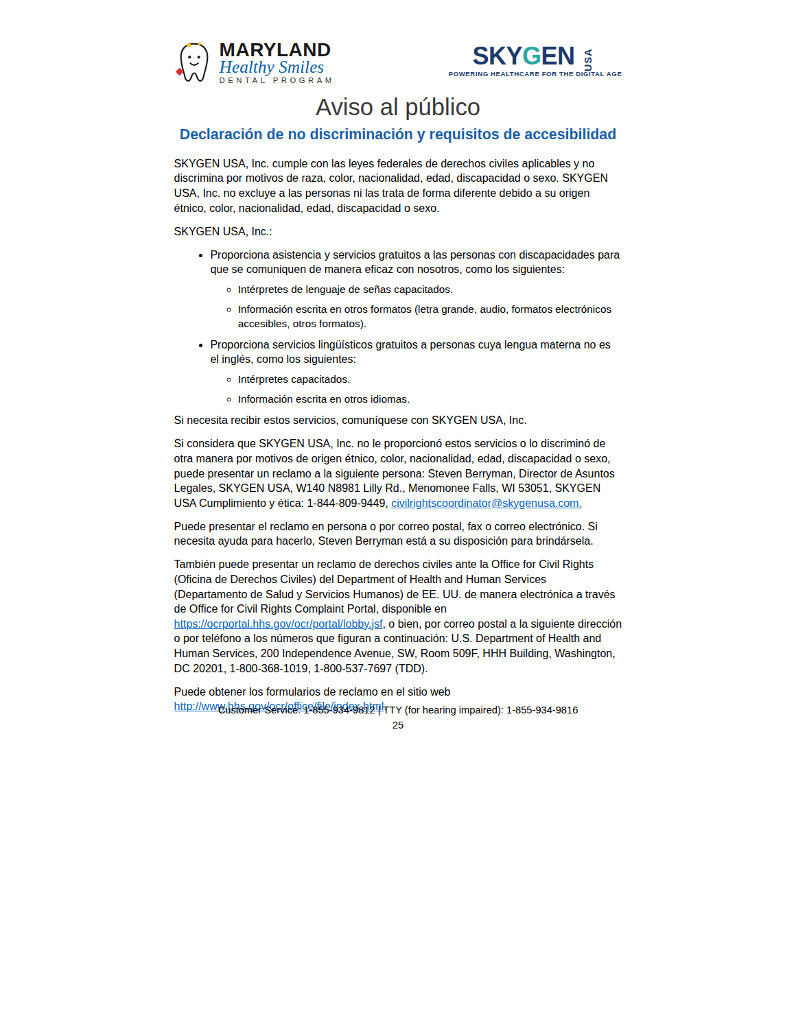MARYLAND
Healthy Smiles
DENTAL PROGRAM
SKYGENUSA
POWERING HEALTHCARE FOR THE DIGITAL AGE
Aviso al público
Declaración de no discriminación y requisitos de accesibilidad
SKYGEN USA, Inc. cumple con las leyes federales de derechos civiles aplicables y no discrimina por motivos de raza, color, nacionalidad, edad, discapacidad o sexo. SKYGEN USA, Inc. no excluye a las personas ni las trata de forma diferente debido a su origen étnico, color, nacionalidad, edad, discapacidad o sexo.
SKYGEN USA, Inc.:
Proporciona asistencia y servicios gratuitos a las personas con discapacidades para que se comuniquen de manera eficaz con nosotros, como los siguientes:
Intérpretes de lenguaje de señas capacitados.
Información escrita en otros formatos (letra grande, audio, formatos electrónicos accesibles, otros formatos).
Proporciona servicios lingüísticos gratuitos a personas cuya lengua materna no es el inglés, como los siguientes:
Intérpretes capacitados.
Información escrita en otros idiomas.
Si necesita recibir estos servicios, comuníquese con SKYGEN USA, Inc.
Si considera que SKYGEN USA, Inc. no le proporcionó estos servicios o lo discriminó de otra manera por motivos de origen étnico, color, nacionalidad, edad, discapacidad o sexo, puede presentar un reclamo a la siguiente persona: Steven Berryman, Director de Asuntos Legales, SKYGEN USA, W140 N8981 Lilly Rd., Menomonee Falls, WI 53051, SKYGEN USA Cumplimiento y ética: 1-844-809-9449, civilrightscoordinator@skygenusa.com.
Puede presentar el reclamo en persona o por correo postal, fax o correo electrónico. Si necesita ayuda para hacerlo, Steven Berryman está a su disposición para brindársela.
También puede presentar un reclamo de derechos civiles ante la Office for Civil Rights (Oficina de Derechos Civiles) del Department of Health and Human Services (Departamento de Salud y Servicios Humanos) de EE. UU. de manera electrónica a través de Office for Civil Rights Complaint Portal, disponible en https://ocrportal.hhs.gov/ocr/portal/lobby.jsf, o bien, por correo postal a la siguiente dirección o por teléfono a los números que figuran a continuación: U.S. Department of Health and Human Services, 200 Independence Avenue, SW, Room 509F, HHH Building, Washington, DC 20201, 1-800-368-1019, 1-800-537-7697 (TDD).
Puede obtener los formularios de reclamo en el sitio web http://www.hhs.gov/ocr/office/file/index.html.
Customer Service: 1-855-934-9812 | TTY (for hearing impaired): 1-855-934-9816
25